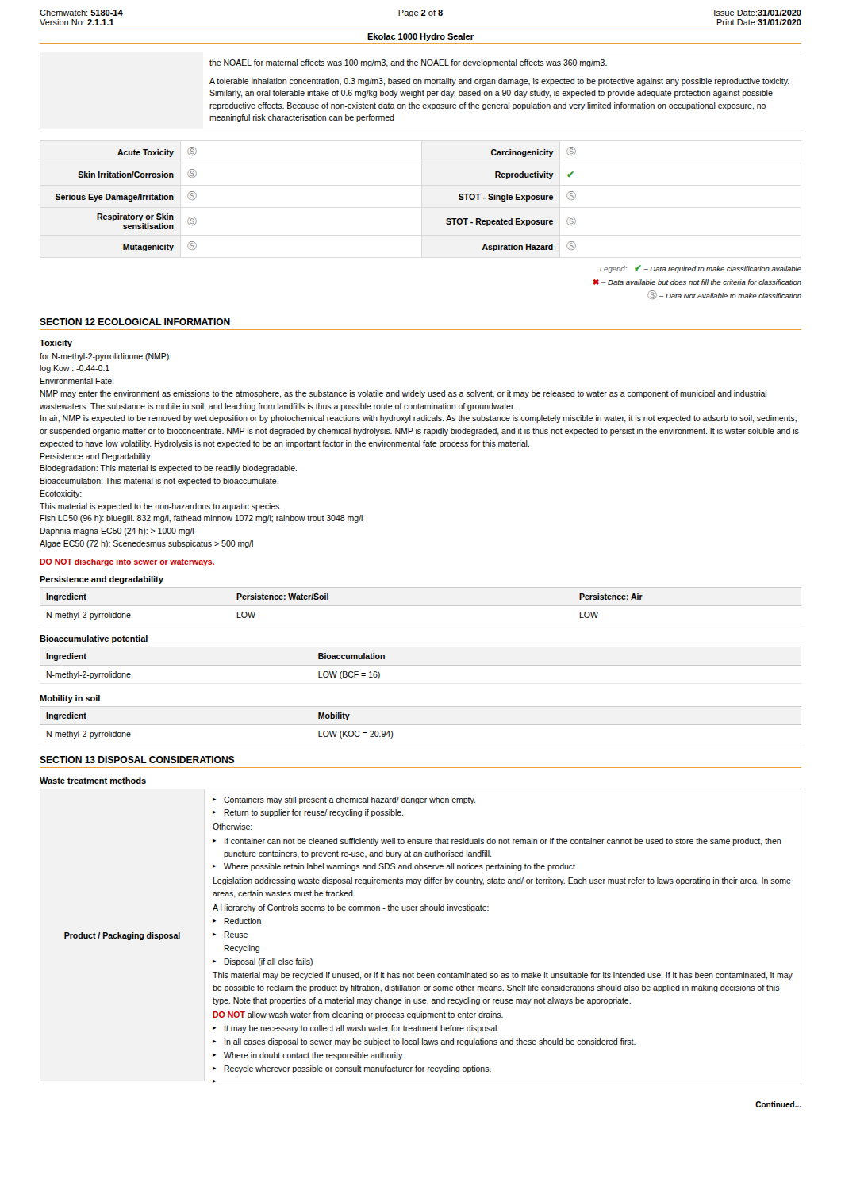Chemwatch: 5180-14
Page 2 of 8
Issue Date:31/01/2020
Version No: 2.1.1.1
Print Date:31/01/2020
Ekolac 1000 Hydro Sealer
| | the NOAEL for maternal effects was 100 mg/m3, and the NOAEL for developmental effects was 360 mg/m3. A tolerable inhalation concentration, 0.3 mg/m3, based on mortality and organ damage, is expected to be protective against any possible reproductive toxicity. Similarly, an oral tolerable intake of 0.6 mg/kg body weight per day, based on a 90-day study, is expected to provide adequate protection against possible reproductive effects. Because of non-existent data on the exposure of the general population and very limited information on occupational exposure, no meaningful risk characterisation can be performed |
| Acute Toxicity | Ⓢ | Carcinogenicity | Ⓢ |
| Skin Irritation/Corrosion | Ⓢ | Reproductivity | ✔ |
| Serious Eye Damage/Irritation | Ⓢ | STOT - Single Exposure | Ⓢ |
| Respiratory or Skin sensitisation | Ⓢ | STOT - Repeated Exposure | Ⓢ |
| Mutagenicity | Ⓢ | Aspiration Hazard | Ⓢ |
Legend: ✔ – Data required to make classification available
✖ – Data available but does not fill the criteria for classification
Ⓢ – Data Not Available to make classification
SECTION 12 ECOLOGICAL INFORMATION
Toxicity
for N-methyl-2-pyrrolidinone (NMP):
log Kow : -0.44-0.1
Environmental Fate:
NMP may enter the environment as emissions to the atmosphere, as the substance is volatile and widely used as a solvent, or it may be released to water as a component of municipal and industrial wastewaters. The substance is mobile in soil, and leaching from landfills is thus a possible route of contamination of groundwater.
In air, NMP is expected to be removed by wet deposition or by photochemical reactions with hydroxyl radicals. As the substance is completely miscible in water, it is not expected to adsorb to soil, sediments, or suspended organic matter or to bioconcentrate. NMP is not degraded by chemical hydrolysis. NMP is rapidly biodegraded, and it is thus not expected to persist in the environment. It is water soluble and is expected to have low volatility. Hydrolysis is not expected to be an important factor in the environmental fate process for this material.
Persistence and Degradability
Biodegradation: This material is expected to be readily biodegradable.
Bioaccumulation: This material is not expected to bioaccumulate.
Ecotoxicity:
This material is expected to be non-hazardous to aquatic species.
Fish LC50 (96 h): bluegill. 832 mg/l, fathead minnow 1072 mg/l; rainbow trout 3048 mg/l
Daphnia magna EC50 (24 h): > 1000 mg/l
Algae EC50 (72 h): Scenedesmus subspicatus > 500 mg/l
DO NOT discharge into sewer or waterways.
Persistence and degradability
| Ingredient | Persistence: Water/Soil | Persistence: Air |
| --- | --- | --- |
| N-methyl-2-pyrrolidone | LOW | LOW |
Bioaccumulative potential
| Ingredient | Bioaccumulation |
| --- | --- |
| N-methyl-2-pyrrolidone | LOW (BCF = 16) |
Mobility in soil
| Ingredient | Mobility |
| --- | --- |
| N-methyl-2-pyrrolidone | LOW (KOC = 20.94) |
SECTION 13 DISPOSAL CONSIDERATIONS
Waste treatment methods
| Product / Packaging disposal | Containers may still present a chemical hazard/ danger when empty. Return to supplier for reuse/ recycling if possible. Otherwise: If container can not be cleaned sufficiently well to ensure that residuals do not remain or if the container cannot be used to store the same product, then puncture containers, to prevent re-use, and bury at an authorised landfill. Where possible retain label warnings and SDS and observe all notices pertaining to the product. Legislation addressing waste disposal requirements may differ by country, state and/ or territory. Each user must refer to laws operating in their area. In some areas, certain wastes must be tracked. A Hierarchy of Controls seems to be common - the user should investigate: Reduction Reuse Recycling Disposal (if all else fails) This material may be recycled if unused, or if it has not been contaminated so as to make it unsuitable for its intended use. If it has been contaminated, it may be possible to reclaim the product by filtration, distillation or some other means. Shelf life considerations should also be applied in making decisions of this type. Note that properties of a material may change in use, and recycling or reuse may not always be appropriate. DO NOT allow wash water from cleaning or process equipment to enter drains. It may be necessary to collect all wash water for treatment before disposal. In all cases disposal to sewer may be subject to local laws and regulations and these should be considered first. Where in doubt contact the responsible authority. Recycle wherever possible or consult manufacturer for recycling options. |
Continued...